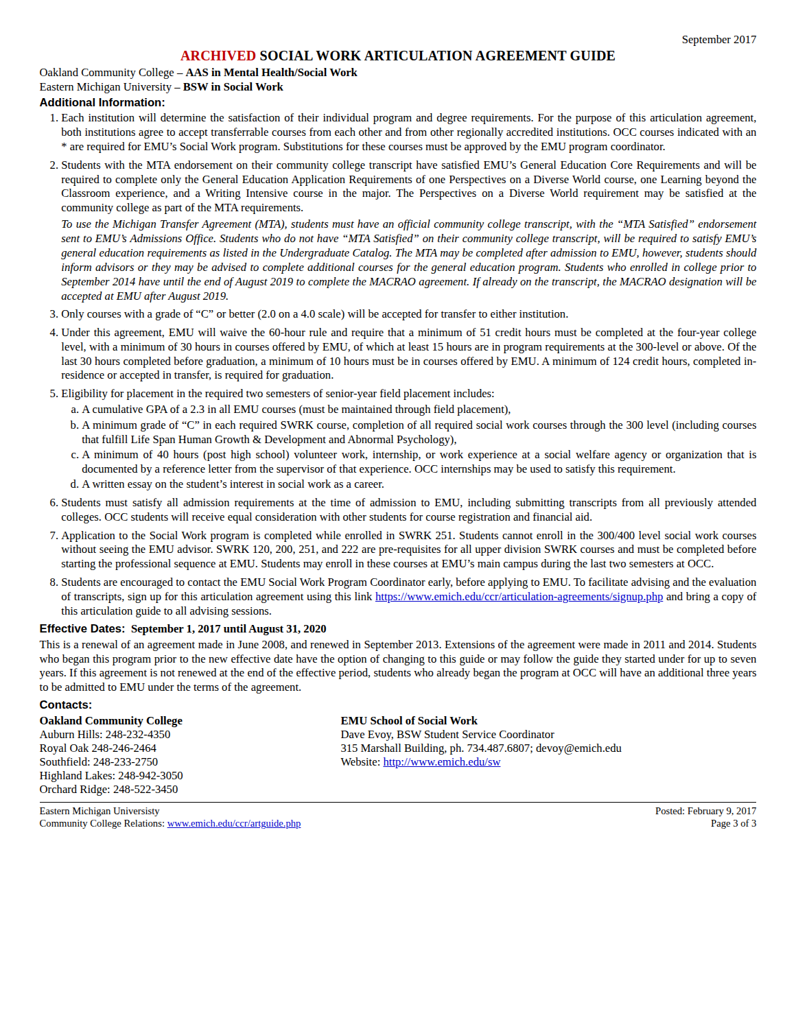September 2017
ARCHIVED SOCIAL WORK ARTICULATION AGREEMENT GUIDE
Oakland Community College – AAS in Mental Health/Social Work
Eastern Michigan University – BSW in Social Work
Additional Information:
Each institution will determine the satisfaction of their individual program and degree requirements. For the purpose of this articulation agreement, both institutions agree to accept transferrable courses from each other and from other regionally accredited institutions. OCC courses indicated with an * are required for EMU’s Social Work program. Substitutions for these courses must be approved by the EMU program coordinator.
Students with the MTA endorsement on their community college transcript have satisfied EMU’s General Education Core Requirements and will be required to complete only the General Education Application Requirements of one Perspectives on a Diverse World course, one Learning beyond the Classroom experience, and a Writing Intensive course in the major. The Perspectives on a Diverse World requirement may be satisfied at the community college as part of the MTA requirements. To use the Michigan Transfer Agreement (MTA), students must have an official community college transcript, with the “MTA Satisfied” endorsement sent to EMU’s Admissions Office. Students who do not have “MTA Satisfied” on their community college transcript, will be required to satisfy EMU’s general education requirements as listed in the Undergraduate Catalog. The MTA may be completed after admission to EMU, however, students should inform advisors or they may be advised to complete additional courses for the general education program. Students who enrolled in college prior to September 2014 have until the end of August 2019 to complete the MACRAO agreement. If already on the transcript, the MACRAO designation will be accepted at EMU after August 2019.
Only courses with a grade of “C” or better (2.0 on a 4.0 scale) will be accepted for transfer to either institution.
Under this agreement, EMU will waive the 60-hour rule and require that a minimum of 51 credit hours must be completed at the four-year college level, with a minimum of 30 hours in courses offered by EMU, of which at least 15 hours are in program requirements at the 300-level or above. Of the last 30 hours completed before graduation, a minimum of 10 hours must be in courses offered by EMU. A minimum of 124 credit hours, completed in-residence or accepted in transfer, is required for graduation.
Eligibility for placement in the required two semesters of senior-year field placement includes:
A cumulative GPA of a 2.3 in all EMU courses (must be maintained through field placement),
A minimum grade of “C” in each required SWRK course, completion of all required social work courses through the 300 level (including courses that fulfill Life Span Human Growth & Development and Abnormal Psychology),
A minimum of 40 hours (post high school) volunteer work, internship, or work experience at a social welfare agency or organization that is documented by a reference letter from the supervisor of that experience. OCC internships may be used to satisfy this requirement.
A written essay on the student’s interest in social work as a career.
Students must satisfy all admission requirements at the time of admission to EMU, including submitting transcripts from all previously attended colleges. OCC students will receive equal consideration with other students for course registration and financial aid.
Application to the Social Work program is completed while enrolled in SWRK 251. Students cannot enroll in the 300/400 level social work courses without seeing the EMU advisor. SWRK 120, 200, 251, and 222 are pre-requisites for all upper division SWRK courses and must be completed before starting the professional sequence at EMU. Students may enroll in these courses at EMU’s main campus during the last two semesters at OCC.
Students are encouraged to contact the EMU Social Work Program Coordinator early, before applying to EMU. To facilitate advising and the evaluation of transcripts, sign up for this articulation agreement using this link https://www.emich.edu/ccr/articulation-agreements/signup.php and bring a copy of this articulation guide to all advising sessions.
Effective Dates: September 1, 2017 until August 31, 2020
This is a renewal of an agreement made in June 2008, and renewed in September 2013. Extensions of the agreement were made in 2011 and 2014. Students who began this program prior to the new effective date have the option of changing to this guide or may follow the guide they started under for up to seven years. If this agreement is not renewed at the end of the effective period, students who already began the program at OCC will have an additional three years to be admitted to EMU under the terms of the agreement.
Contacts:
| Oakland Community College | EMU School of Social Work |
| Auburn Hills: 248-232-4350 | Dave Evoy, BSW Student Service Coordinator |
| Royal Oak 248-246-2464 | 315 Marshall Building, ph. 734.487.6807; devoy@emich.edu |
| Southfield: 248-233-2750 | Website: http://www.emich.edu/sw |
| Highland Lakes: 248-942-3050 | |
| Orchard Ridge: 248-522-3450 | |
| Eastern Michigan Universisty | Posted: February 9, 2017 |
| Community College Relations: www.emich.edu/ccr/artguide.php | Page 3 of 3 |